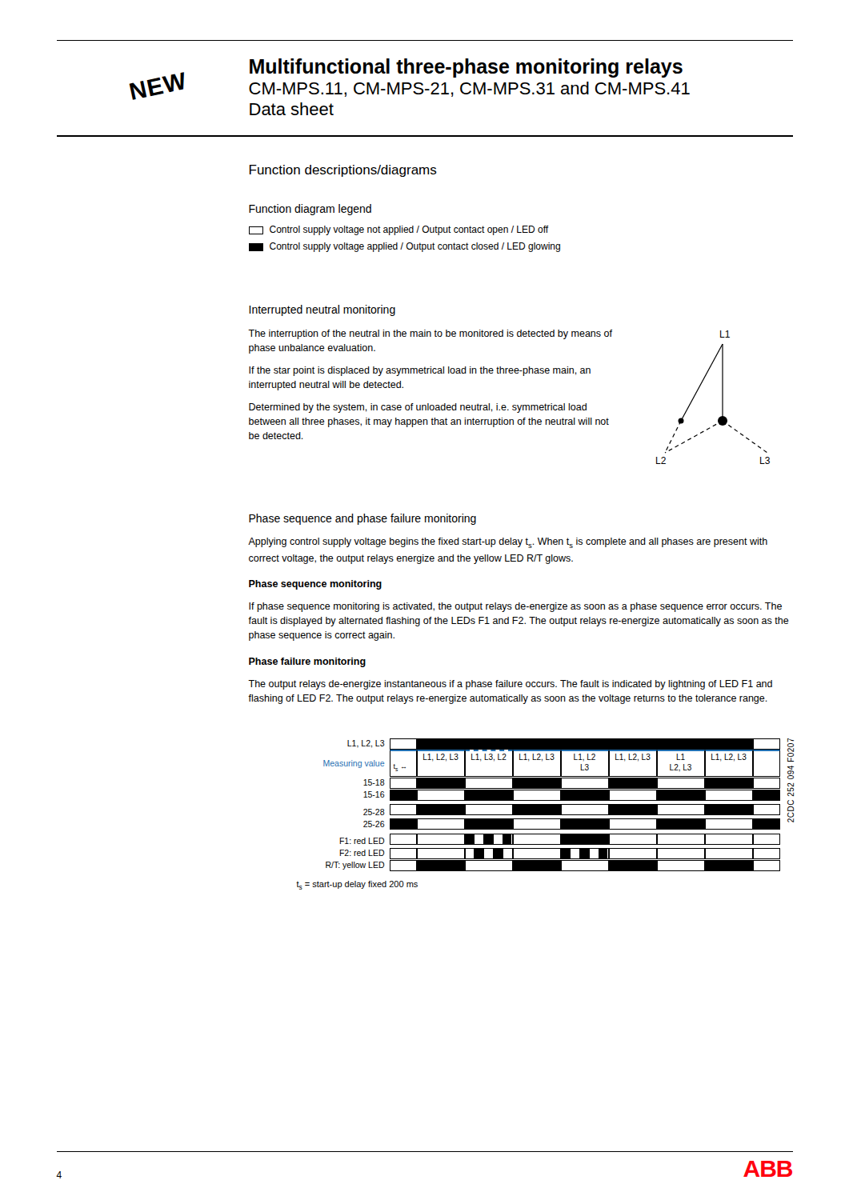NEW
Multifunctional three-phase monitoring relays
CM-MPS.11, CM-MPS-21, CM-MPS.31 and CM-MPS.41
Data sheet
Function descriptions/diagrams
Function diagram legend
Control supply voltage not applied / Output contact open / LED off
Control supply voltage applied / Output contact closed / LED glowing
Interrupted neutral monitoring
The interruption of the neutral in the main to be monitored is detected by means of phase unbalance evaluation.
If the star point is displaced by asymmetrical load in the three-phase main, an interrupted neutral will be detected.
Determined by the system, in case of unloaded neutral, i.e. symmetrical load between all three phases, it may happen that an interruption of the neutral will not be detected.
L1 L2 L3
Phase sequence and phase failure monitoring
Applying control supply voltage begins the fixed start-up delay ts. When ts is complete and all phases are present with correct voltage, the output relays energize and the yellow LED R/T glows.
Phase sequence monitoring
If phase sequence monitoring is activated, the output relays de-energize as soon as a phase sequence error occurs. The fault is displayed by alternated flashing of the LEDs F1 and F2. The output relays re-energize automatically as soon as the phase sequence is correct again.
Phase failure monitoring
The output relays de-energize instantaneous if a phase failure occurs. The fault is indicated by lightning of LED F1 and flashing of LED F2. The output relays re-energize automatically as soon as the voltage returns to the tolerance range.
2CDC 252 094 F0207
| L1, L2, L3 | | | | | | | | | |
| Measuring value | t s ↔ | L1, L2, L3 | L1, L3, L2 | L1, L2, L3 | L1, L2 L3 | L1, L2, L3 | L1 L2, L3 | L1, L2, L3 | |
| 15-18 | | | | | | | | | |
| 15-16 | | | | | | | | | |
| 25-28 | | | | | | | | | |
| 25-26 | | | | | | | | | |
| F1: red LED | | | | | | | | | |
| F2: red LED | | | | | | | | | |
| R/T: yellow LED | | | | | | | | | |
ts = start-up delay fixed 200 ms
4
ABB